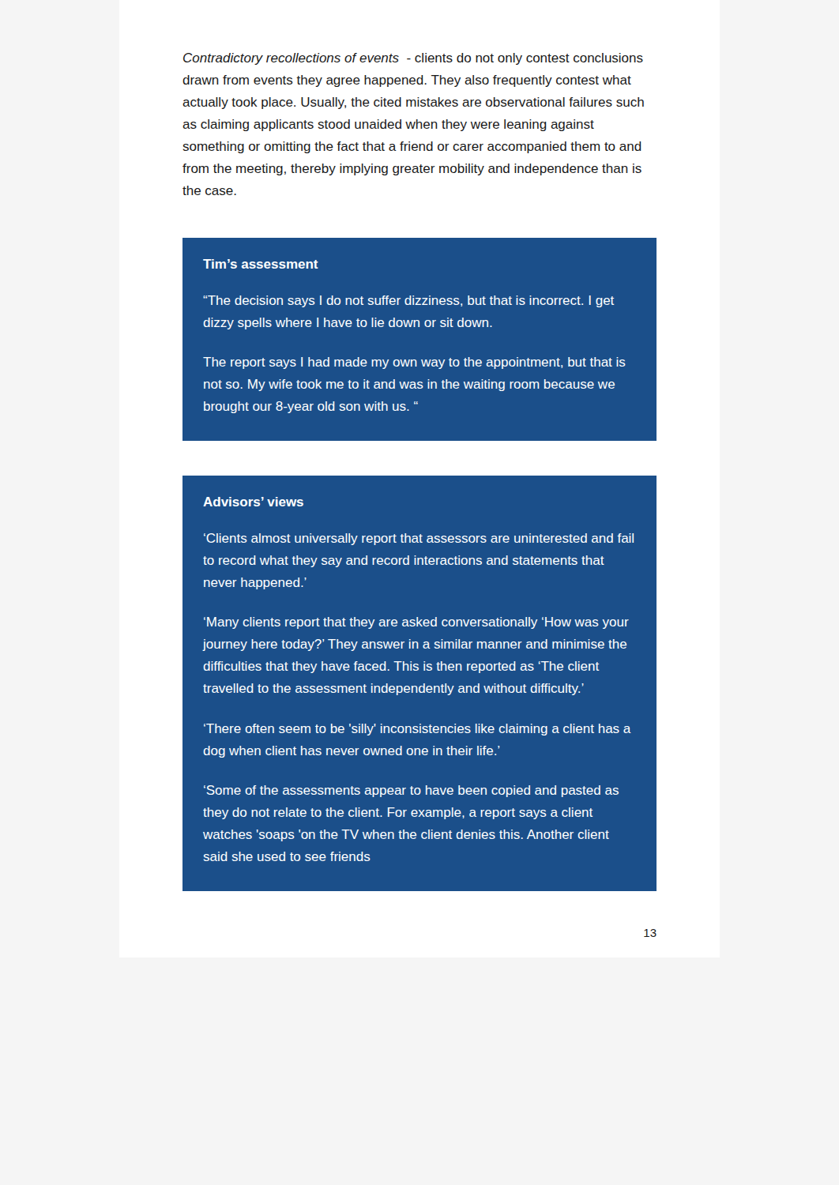Contradictory recollections of events - clients do not only contest conclusions drawn from events they agree happened. They also frequently contest what actually took place. Usually, the cited mistakes are observational failures such as claiming applicants stood unaided when they were leaning against something or omitting the fact that a friend or carer accompanied them to and from the meeting, thereby implying greater mobility and independence than is the case.
Tim’s assessment
“The decision says I do not suffer dizziness, but that is incorrect. I get dizzy spells where I have to lie down or sit down.
The report says I had made my own way to the appointment, but that is not so. My wife took me to it and was in the waiting room because we brought our 8-year old son with us. “
Advisors’ views
‘Clients almost universally report that assessors are uninterested and fail to record what they say and record interactions and statements that never happened.’
‘Many clients report that they are asked conversationally ‘How was your journey here today?’ They answer in a similar manner and minimise the difficulties that they have faced. This is then reported as ‘The client travelled to the assessment independently and without difficulty.’
‘There often seem to be 'silly' inconsistencies like claiming a client has a dog when client has never owned one in their life.’
‘Some of the assessments appear to have been copied and pasted as they do not relate to the client. For example, a report says a client watches 'soaps 'on the TV when the client denies this. Another client said she used to see friends
13